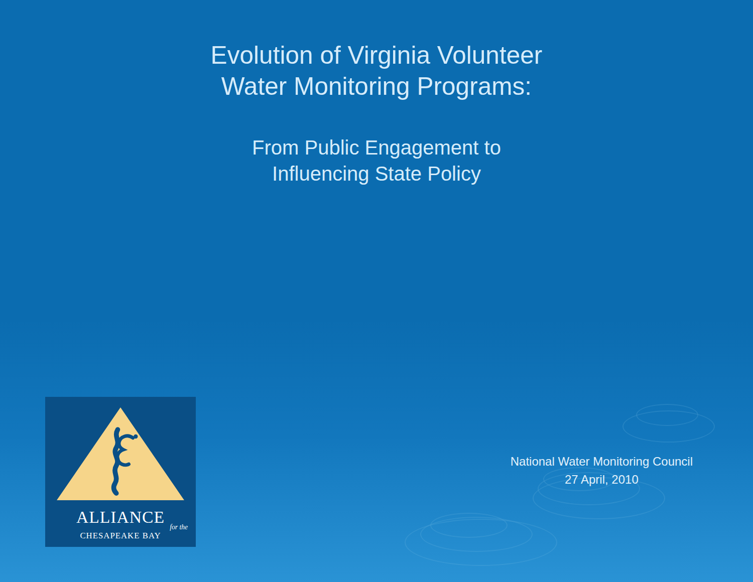Evolution of Virginia Volunteer
Water Monitoring Programs:
From Public Engagement to
Influencing State Policy
National Water Monitoring Council
27 April, 2010
ALLIANCE for the CHESAPEAKE BAY